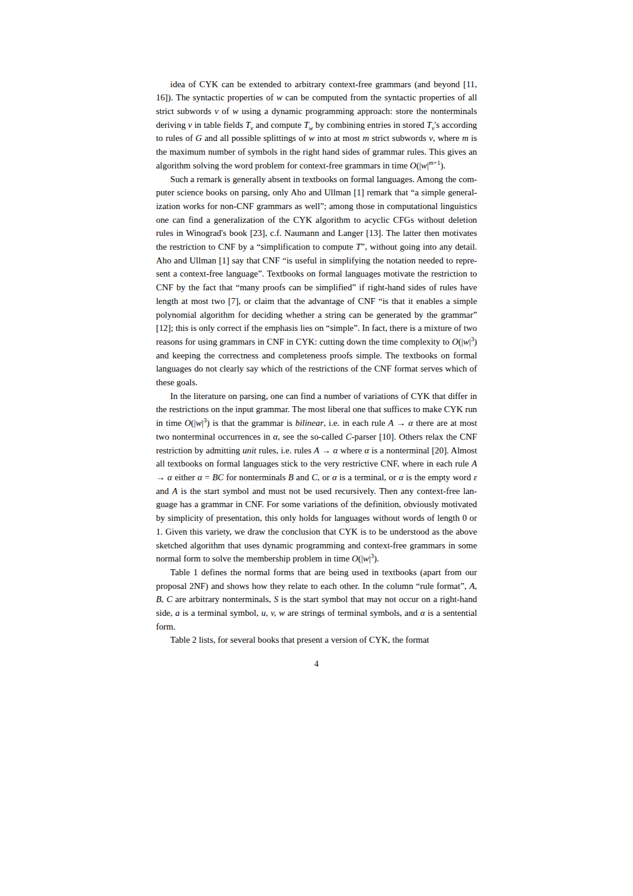idea of CYK can be extended to arbitrary context-free grammars (and beyond [11, 16]). The syntactic properties of w can be computed from the syntactic properties of all strict subwords v of w using a dynamic programming approach: store the nonterminals deriving v in table fields Tv and compute Tw by combining entries in stored Tv's according to rules of G and all possible splittings of w into at most m strict subwords v, where m is the maximum number of symbols in the right hand sides of grammar rules. This gives an algorithm solving the word problem for context-free grammars in time O(|w|m+1).
Such a remark is generally absent in textbooks on formal languages. Among the computer science books on parsing, only Aho and Ullman [1] remark that “a simple generalization works for non-CNF grammars as well”; among those in computational linguistics one can find a generalization of the CYK algorithm to acyclic CFGs without deletion rules in Winograd's book [23], c.f. Naumann and Langer [13]. The latter then motivates the restriction to CNF by a “simplification to compute T”, without going into any detail. Aho and Ullman [1] say that CNF “is useful in simplifying the notation needed to represent a context-free language”. Textbooks on formal languages motivate the restriction to CNF by the fact that “many proofs can be simplified” if right-hand sides of rules have length at most two [7], or claim that the advantage of CNF “is that it enables a simple polynomial algorithm for deciding whether a string can be generated by the grammar” [12]; this is only correct if the emphasis lies on “simple”. In fact, there is a mixture of two reasons for using grammars in CNF in CYK: cutting down the time complexity to O(|w|3) and keeping the correctness and completeness proofs simple. The textbooks on formal languages do not clearly say which of the restrictions of the CNF format serves which of these goals.
In the literature on parsing, one can find a number of variations of CYK that differ in the restrictions on the input grammar. The most liberal one that suffices to make CYK run in time O(|w|3) is that the grammar is bilinear, i.e. in each rule A → α there are at most two nonterminal occurrences in α, see the so-called C-parser [10]. Others relax the CNF restriction by admitting unit rules, i.e. rules A → α where α is a nonterminal [20]. Almost all textbooks on formal languages stick to the very restrictive CNF, where in each rule A → α either α = BC for nonterminals B and C, or α is a terminal, or α is the empty word ε and A is the start symbol and must not be used recursively. Then any context-free language has a grammar in CNF. For some variations of the definition, obviously motivated by simplicity of presentation, this only holds for languages without words of length 0 or 1. Given this variety, we draw the conclusion that CYK is to be understood as the above sketched algorithm that uses dynamic programming and context-free grammars in some normal form to solve the membership problem in time O(|w|3).
Table 1 defines the normal forms that are being used in textbooks (apart from our proposal 2NF) and shows how they relate to each other. In the column “rule format”, A, B, C are arbitrary nonterminals, S is the start symbol that may not occur on a right-hand side, a is a terminal symbol, u, v, w are strings of terminal symbols, and α is a sentential form.
Table 2 lists, for several books that present a version of CYK, the format
4